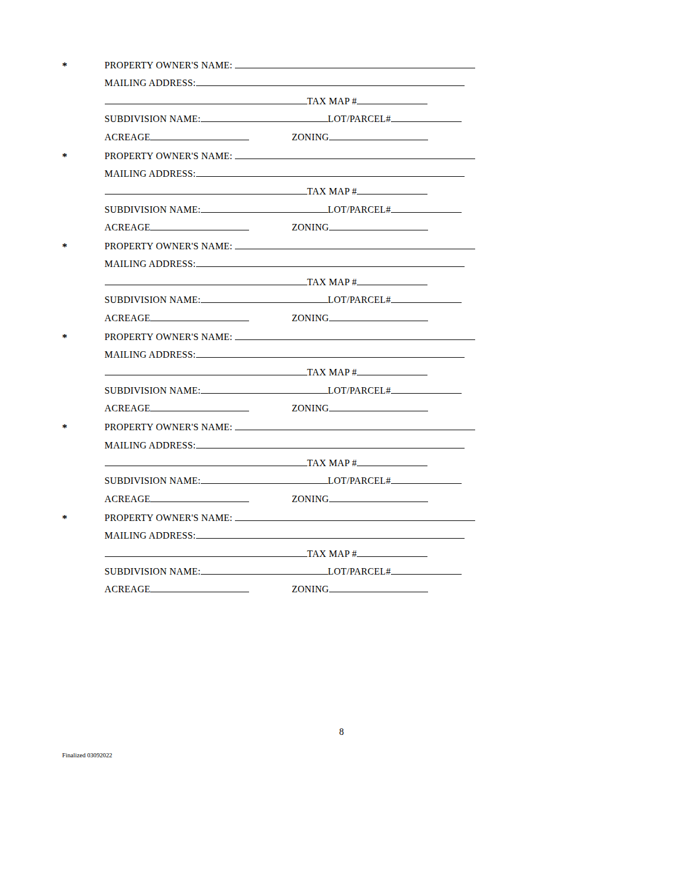*
PROPERTY OWNER'S NAME: MAILING ADDRESS: TAX MAP # SUBDIVISION NAME: LOT/PARCEL# ACREAGE ZONING
*
PROPERTY OWNER'S NAME: MAILING ADDRESS: TAX MAP # SUBDIVISION NAME: LOT/PARCEL# ACREAGE ZONING
*
PROPERTY OWNER'S NAME: MAILING ADDRESS: TAX MAP # SUBDIVISION NAME: LOT/PARCEL# ACREAGE ZONING
*
PROPERTY OWNER'S NAME: MAILING ADDRESS: TAX MAP # SUBDIVISION NAME: LOT/PARCEL# ACREAGE ZONING
*
PROPERTY OWNER'S NAME: MAILING ADDRESS: TAX MAP # SUBDIVISION NAME: LOT/PARCEL# ACREAGE ZONING
*
PROPERTY OWNER'S NAME: MAILING ADDRESS: TAX MAP # SUBDIVISION NAME: LOT/PARCEL# ACREAGE ZONING
8
Finalized 03092022